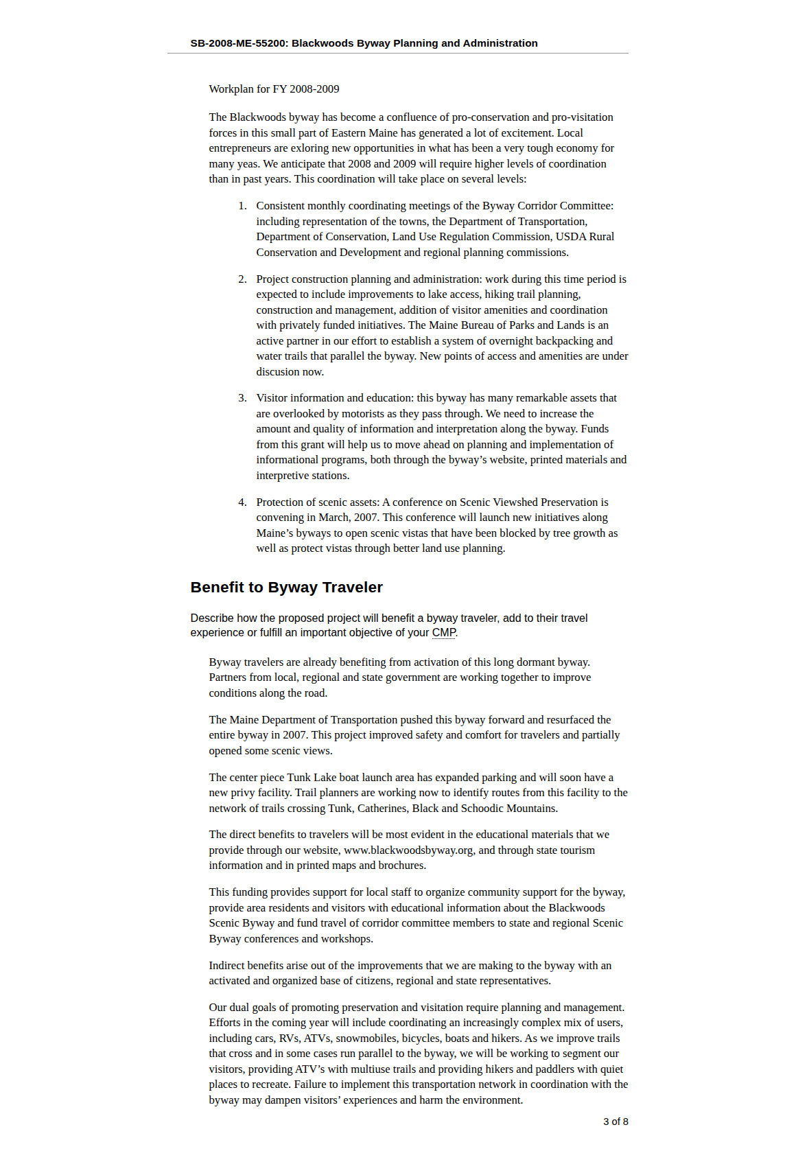SB-2008-ME-55200: Blackwoods Byway Planning and Administration
Workplan for FY 2008-2009
The Blackwoods byway has become a confluence of pro-conservation and pro-visitation forces in this small part of Eastern Maine has generated a lot of excitement. Local entrepreneurs are exloring new opportunities in what has been a very tough economy for many yeas. We anticipate that 2008 and 2009 will require higher levels of coordination than in past years. This coordination will take place on several levels:
Consistent monthly coordinating meetings of the Byway Corridor Committee: including representation of the towns, the Department of Transportation, Department of Conservation, Land Use Regulation Commission, USDA Rural Conservation and Development and regional planning commissions.
Project construction planning and administration: work during this time period is expected to include improvements to lake access, hiking trail planning, construction and management, addition of visitor amenities and coordination with privately funded initiatives. The Maine Bureau of Parks and Lands is an active partner in our effort to establish a system of overnight backpacking and water trails that parallel the byway. New points of access and amenities are under discusion now.
Visitor information and education: this byway has many remarkable assets that are overlooked by motorists as they pass through. We need to increase the amount and quality of information and interpretation along the byway. Funds from this grant will help us to move ahead on planning and implementation of informational programs, both through the byway’s website, printed materials and interpretive stations.
Protection of scenic assets: A conference on Scenic Viewshed Preservation is convening in March, 2007. This conference will launch new initiatives along Maine’s byways to open scenic vistas that have been blocked by tree growth as well as protect vistas through better land use planning.
Benefit to Byway Traveler
Describe how the proposed project will benefit a byway traveler, add to their travel experience or fulfill an important objective of your CMP.
Byway travelers are already benefiting from activation of this long dormant byway. Partners from local, regional and state government are working together to improve conditions along the road.
The Maine Department of Transportation pushed this byway forward and resurfaced the entire byway in 2007. This project improved safety and comfort for travelers and partially opened some scenic views.
The center piece Tunk Lake boat launch area has expanded parking and will soon have a new privy facility. Trail planners are working now to identify routes from this facility to the network of trails crossing Tunk, Catherines, Black and Schoodic Mountains.
The direct benefits to travelers will be most evident in the educational materials that we provide through our website, www.blackwoodsbyway.org, and through state tourism information and in printed maps and brochures.
This funding provides support for local staff to organize community support for the byway, provide area residents and visitors with educational information about the Blackwoods Scenic Byway and fund travel of corridor committee members to state and regional Scenic Byway conferences and workshops.
Indirect benefits arise out of the improvements that we are making to the byway with an activated and organized base of citizens, regional and state representatives.
Our dual goals of promoting preservation and visitation require planning and management. Efforts in the coming year will include coordinating an increasingly complex mix of users, including cars, RVs, ATVs, snowmobiles, bicycles, boats and hikers. As we improve trails that cross and in some cases run parallel to the byway, we will be working to segment our visitors, providing ATV’s with multiuse trails and providing hikers and paddlers with quiet places to recreate. Failure to implement this transportation network in coordination with the byway may dampen visitors’ experiences and harm the environment.
3 of 8